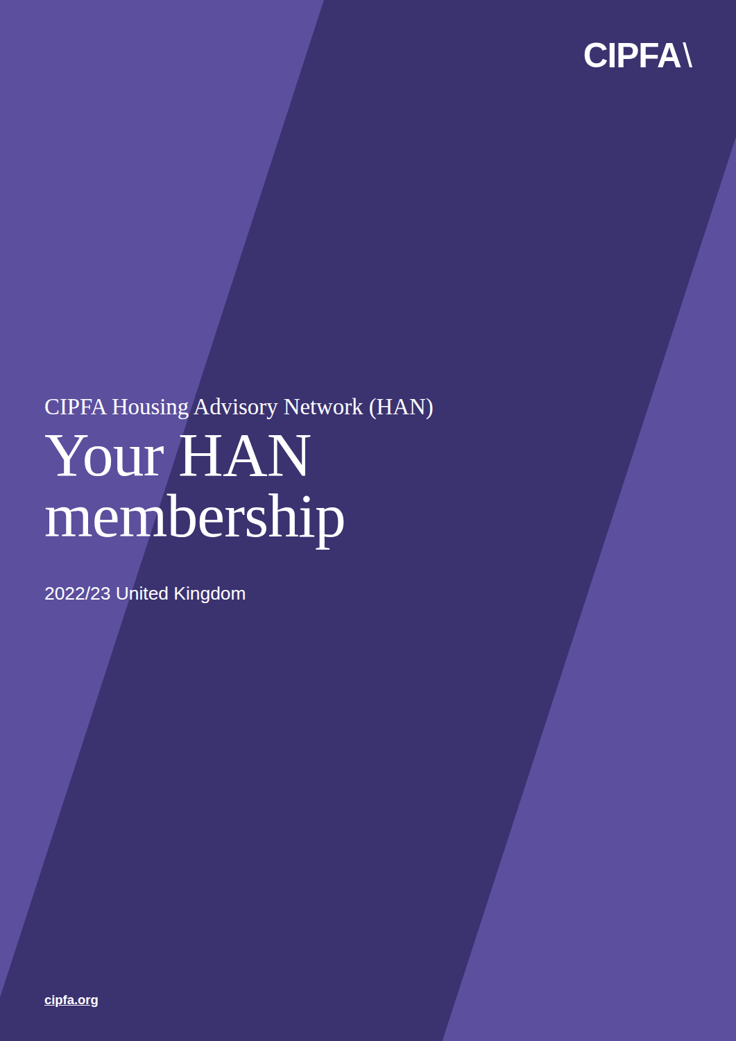CIPFA\
CIPFA Housing Advisory Network (HAN)
Your HAN membership
2022/23 United Kingdom
cipfa.org